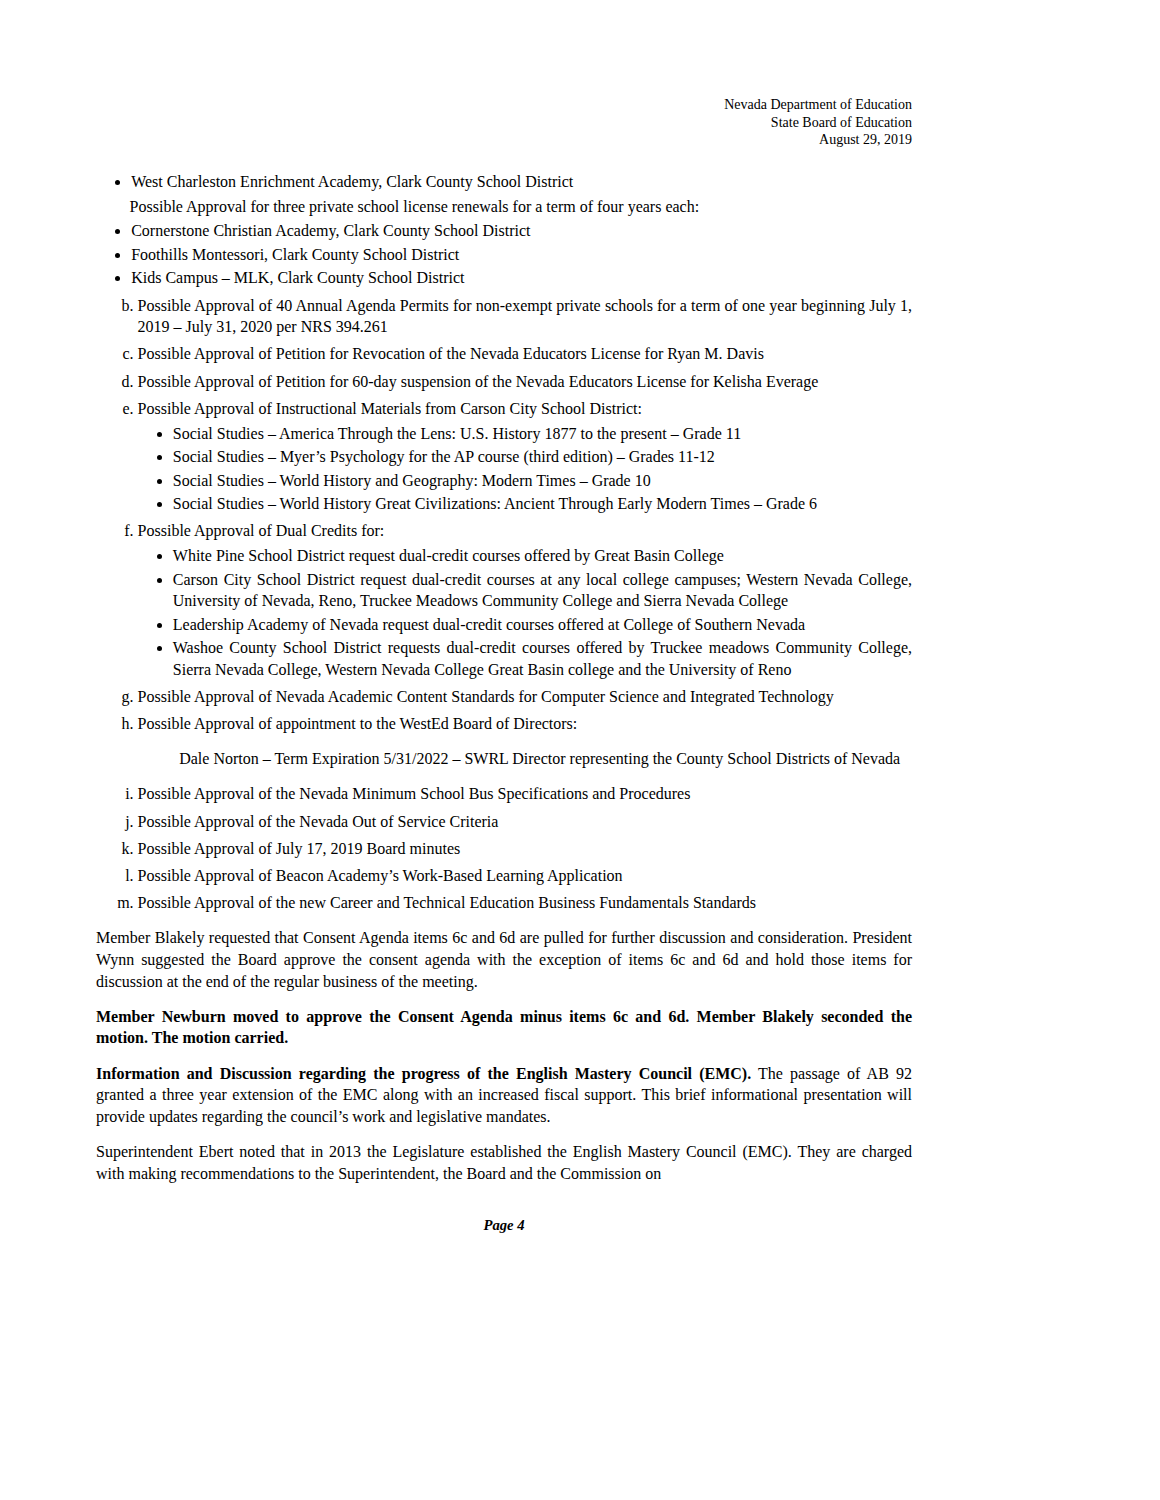Nevada Department of Education
State Board of Education
August 29, 2019
West Charleston Enrichment Academy, Clark County School District
Possible Approval for three private school license renewals for a term of four years each:
Cornerstone Christian Academy, Clark County School District
Foothills Montessori, Clark County School District
Kids Campus – MLK, Clark County School District
Possible Approval of 40 Annual Agenda Permits for non-exempt private schools for a term of one year beginning July 1, 2019 – July 31, 2020 per NRS 394.261
Possible Approval of Petition for Revocation of the Nevada Educators License for Ryan M. Davis
Possible Approval of Petition for 60-day suspension of the Nevada Educators License for Kelisha Everage
Possible Approval of Instructional Materials from Carson City School District:
Social Studies – America Through the Lens: U.S. History 1877 to the present – Grade 11
Social Studies – Myer’s Psychology for the AP course (third edition) – Grades 11-12
Social Studies – World History and Geography: Modern Times – Grade 10
Social Studies – World History Great Civilizations: Ancient Through Early Modern Times – Grade 6
Possible Approval of Dual Credits for:
White Pine School District request dual-credit courses offered by Great Basin College
Carson City School District request dual-credit courses at any local college campuses; Western Nevada College, University of Nevada, Reno, Truckee Meadows Community College and Sierra Nevada College
Leadership Academy of Nevada request dual-credit courses offered at College of Southern Nevada
Washoe County School District requests dual-credit courses offered by Truckee meadows Community College, Sierra Nevada College, Western Nevada College Great Basin college and the University of Reno
Possible Approval of Nevada Academic Content Standards for Computer Science and Integrated Technology
Possible Approval of appointment to the WestEd Board of Directors:
Dale Norton – Term Expiration 5/31/2022 – SWRL Director representing the County School Districts of Nevada
Possible Approval of the Nevada Minimum School Bus Specifications and Procedures
Possible Approval of the Nevada Out of Service Criteria
Possible Approval of July 17, 2019 Board minutes
Possible Approval of Beacon Academy’s Work-Based Learning Application
Possible Approval of the new Career and Technical Education Business Fundamentals Standards
Member Blakely requested that Consent Agenda items 6c and 6d are pulled for further discussion and consideration. President Wynn suggested the Board approve the consent agenda with the exception of items 6c and 6d and hold those items for discussion at the end of the regular business of the meeting.
Member Newburn moved to approve the Consent Agenda minus items 6c and 6d. Member Blakely seconded the motion. The motion carried.
Information and Discussion regarding the progress of the English Mastery Council (EMC). The passage of AB 92 granted a three year extension of the EMC along with an increased fiscal support. This brief informational presentation will provide updates regarding the council’s work and legislative mandates.
Superintendent Ebert noted that in 2013 the Legislature established the English Mastery Council (EMC). They are charged with making recommendations to the Superintendent, the Board and the Commission on
Page 4